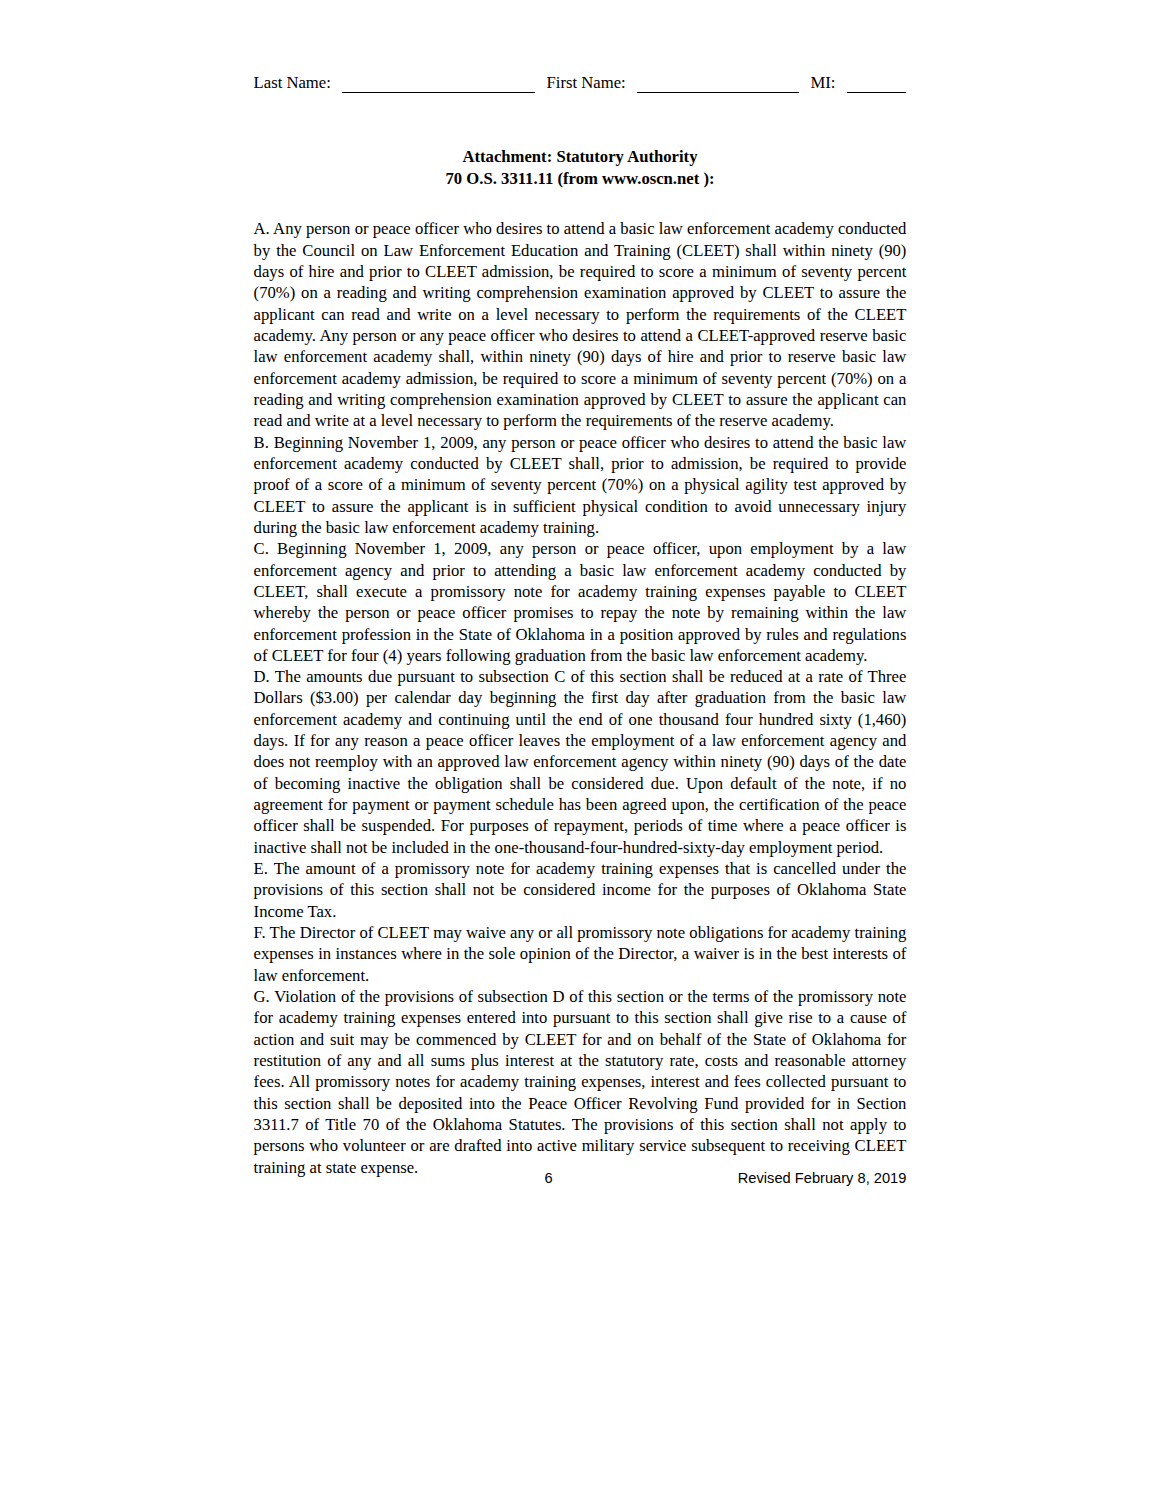Last Name: First Name: MI:
Attachment: Statutory Authority 70 O.S. 3311.11 (from www.oscn.net ):
A. Any person or peace officer who desires to attend a basic law enforcement academy conducted by the Council on Law Enforcement Education and Training (CLEET) shall within ninety (90) days of hire and prior to CLEET admission, be required to score a minimum of seventy percent (70%) on a reading and writing comprehension examination approved by CLEET to assure the applicant can read and write on a level necessary to perform the requirements of the CLEET academy. Any person or any peace officer who desires to attend a CLEET-approved reserve basic law enforcement academy shall, within ninety (90) days of hire and prior to reserve basic law enforcement academy admission, be required to score a minimum of seventy percent (70%) on a reading and writing comprehension examination approved by CLEET to assure the applicant can read and write at a level necessary to perform the requirements of the reserve academy.
B. Beginning November 1, 2009, any person or peace officer who desires to attend the basic law enforcement academy conducted by CLEET shall, prior to admission, be required to provide proof of a score of a minimum of seventy percent (70%) on a physical agility test approved by CLEET to assure the applicant is in sufficient physical condition to avoid unnecessary injury during the basic law enforcement academy training.
C. Beginning November 1, 2009, any person or peace officer, upon employment by a law enforcement agency and prior to attending a basic law enforcement academy conducted by CLEET, shall execute a promissory note for academy training expenses payable to CLEET whereby the person or peace officer promises to repay the note by remaining within the law enforcement profession in the State of Oklahoma in a position approved by rules and regulations of CLEET for four (4) years following graduation from the basic law enforcement academy.
D. The amounts due pursuant to subsection C of this section shall be reduced at a rate of Three Dollars ($3.00) per calendar day beginning the first day after graduation from the basic law enforcement academy and continuing until the end of one thousand four hundred sixty (1,460) days. If for any reason a peace officer leaves the employment of a law enforcement agency and does not reemploy with an approved law enforcement agency within ninety (90) days of the date of becoming inactive the obligation shall be considered due. Upon default of the note, if no agreement for payment or payment schedule has been agreed upon, the certification of the peace officer shall be suspended. For purposes of repayment, periods of time where a peace officer is inactive shall not be included in the one-thousand-four-hundred-sixty-day employment period.
E. The amount of a promissory note for academy training expenses that is cancelled under the provisions of this section shall not be considered income for the purposes of Oklahoma State Income Tax.
F. The Director of CLEET may waive any or all promissory note obligations for academy training expenses in instances where in the sole opinion of the Director, a waiver is in the best interests of law enforcement.
G. Violation of the provisions of subsection D of this section or the terms of the promissory note for academy training expenses entered into pursuant to this section shall give rise to a cause of action and suit may be commenced by CLEET for and on behalf of the State of Oklahoma for restitution of any and all sums plus interest at the statutory rate, costs and reasonable attorney fees. All promissory notes for academy training expenses, interest and fees collected pursuant to this section shall be deposited into the Peace Officer Revolving Fund provided for in Section 3311.7 of Title 70 of the Oklahoma Statutes. The provisions of this section shall not apply to persons who volunteer or are drafted into active military service subsequent to receiving CLEET training at state expense.
6 Revised February 8, 2019